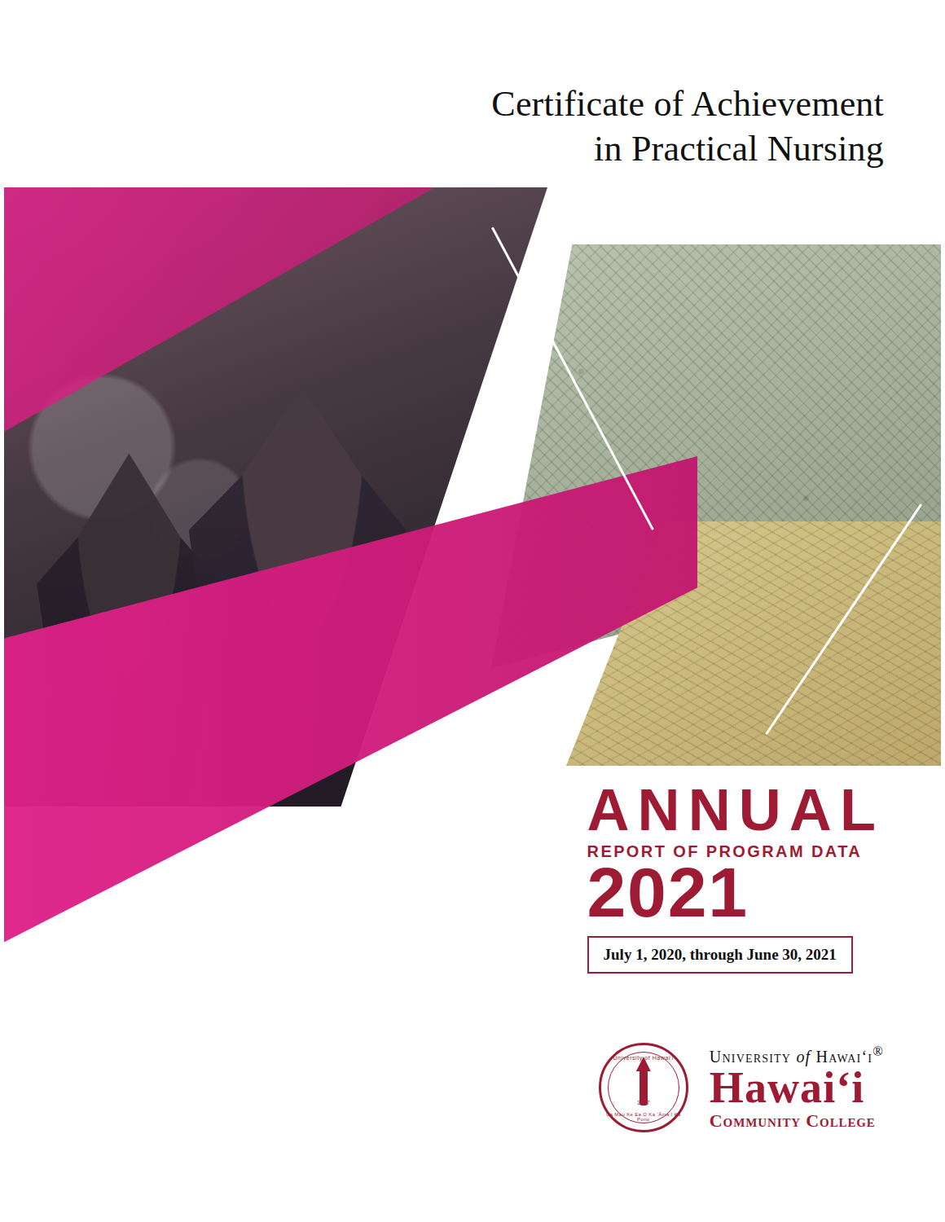Certificate of Achievement in Practical Nursing
ANNUAL
Report of Program Data
2021
July 1, 2020, through June 30, 2021
University of Hawaiʻi
1907
Ua Mau Ke Ea O Ka ʻĀina I Ka Pono
University of Hawaiʻi®
Hawaiʻi
Community College